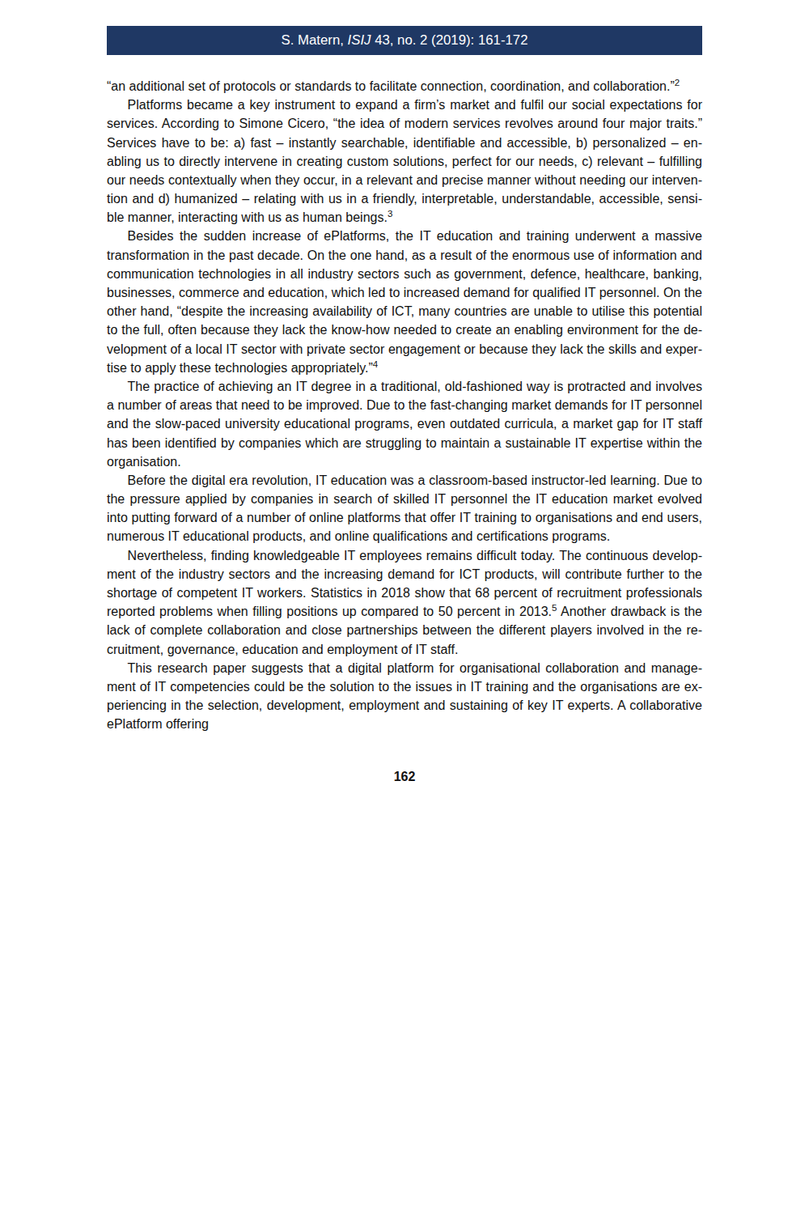S. Matern, ISIJ 43, no. 2 (2019): 161-172
“an additional set of protocols or standards to facilitate connection, coordination, and collaboration.”2
Platforms became a key instrument to expand a firm’s market and fulfil our social expectations for services. According to Simone Cicero, “the idea of modern services revolves around four major traits.” Services have to be: a) fast – instantly searchable, identifiable and accessible, b) personalized – enabling us to directly intervene in creating custom solutions, perfect for our needs, c) relevant – fulfilling our needs contextually when they occur, in a relevant and precise manner without needing our intervention and d) humanized – relating with us in a friendly, interpretable, understandable, accessible, sensible manner, interacting with us as human beings.3
Besides the sudden increase of ePlatforms, the IT education and training underwent a massive transformation in the past decade. On the one hand, as a result of the enormous use of information and communication technologies in all industry sectors such as government, defence, healthcare, banking, businesses, commerce and education, which led to increased demand for qualified IT personnel. On the other hand, “despite the increasing availability of ICT, many countries are unable to utilise this potential to the full, often because they lack the know-how needed to create an enabling environment for the development of a local IT sector with private sector engagement or because they lack the skills and expertise to apply these technologies appropriately.”4
The practice of achieving an IT degree in a traditional, old-fashioned way is protracted and involves a number of areas that need to be improved. Due to the fast-changing market demands for IT personnel and the slow-paced university educational programs, even outdated curricula, a market gap for IT staff has been identified by companies which are struggling to maintain a sustainable IT expertise within the organisation.
Before the digital era revolution, IT education was a classroom-based instructor-led learning. Due to the pressure applied by companies in search of skilled IT personnel the IT education market evolved into putting forward of a number of online platforms that offer IT training to organisations and end users, numerous IT educational products, and online qualifications and certifications programs.
Nevertheless, finding knowledgeable IT employees remains difficult today. The continuous development of the industry sectors and the increasing demand for ICT products, will contribute further to the shortage of competent IT workers. Statistics in 2018 show that 68 percent of recruitment professionals reported problems when filling positions up compared to 50 percent in 2013.5 Another drawback is the lack of complete collaboration and close partnerships between the different players involved in the recruitment, governance, education and employment of IT staff.
This research paper suggests that a digital platform for organisational collaboration and management of IT competencies could be the solution to the issues in IT training and the organisations are experiencing in the selection, development, employment and sustaining of key IT experts. A collaborative ePlatform offering
162